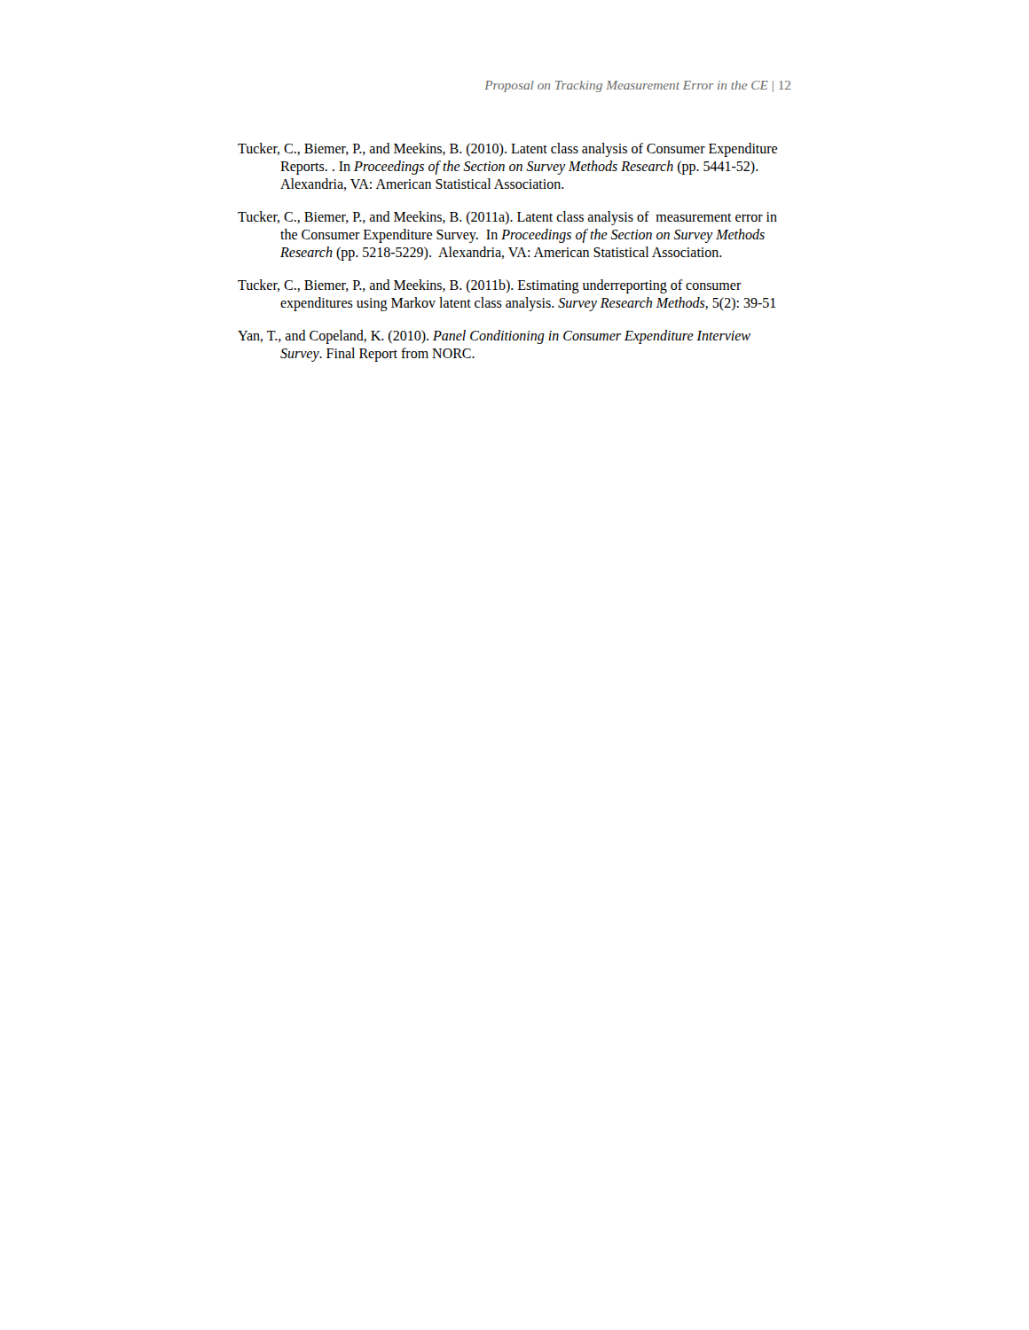Proposal on Tracking Measurement Error in the CE | 12
Tucker, C., Biemer, P., and Meekins, B. (2010). Latent class analysis of Consumer Expenditure Reports. . In Proceedings of the Section on Survey Methods Research (pp. 5441-52). Alexandria, VA: American Statistical Association.
Tucker, C., Biemer, P., and Meekins, B. (2011a). Latent class analysis of measurement error in the Consumer Expenditure Survey. In Proceedings of the Section on Survey Methods Research (pp. 5218-5229). Alexandria, VA: American Statistical Association.
Tucker, C., Biemer, P., and Meekins, B. (2011b). Estimating underreporting of consumer expenditures using Markov latent class analysis. Survey Research Methods, 5(2): 39-51
Yan, T., and Copeland, K. (2010). Panel Conditioning in Consumer Expenditure Interview Survey. Final Report from NORC.